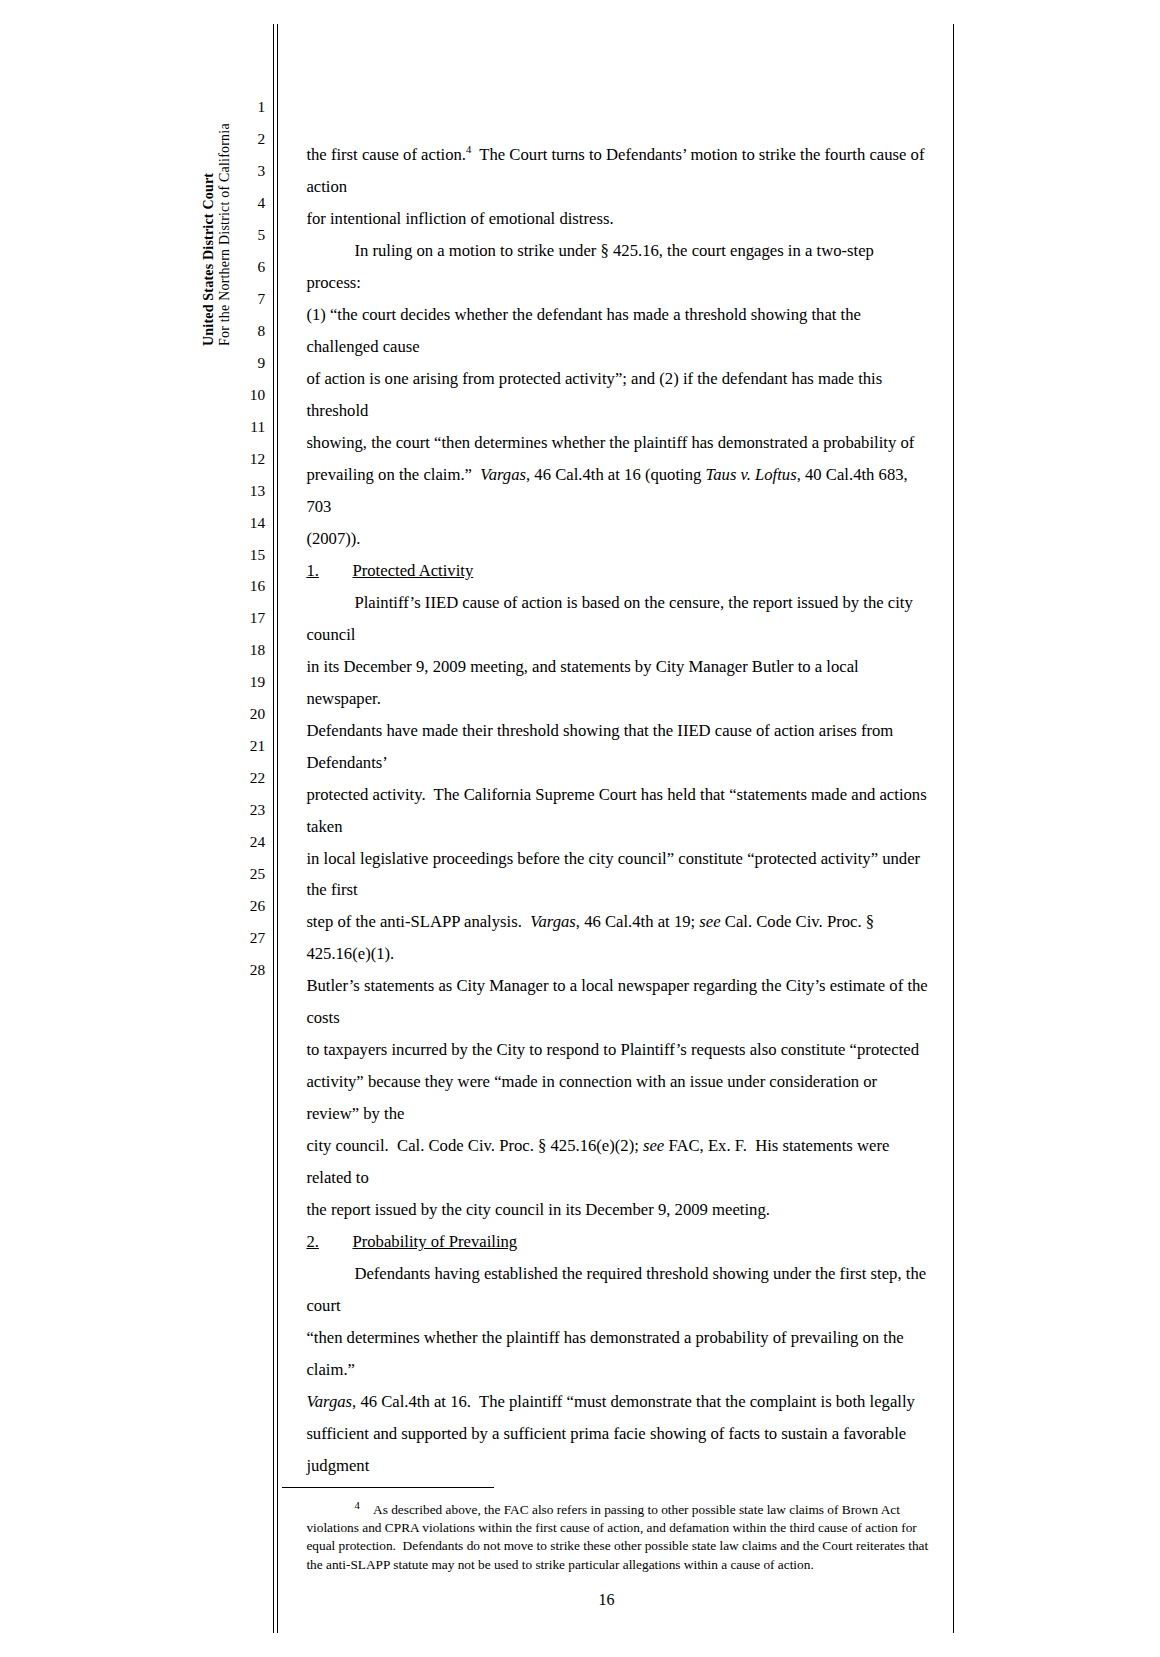1
2
3
4
5
6
7
8
9
10
11
12
13
14
15
16
17
18
19
20
21
22
23
24
25
26
27
28
United States District Court
For the Northern District of California
the first cause of action.4 The Court turns to Defendants’ motion to strike the fourth cause of action
for intentional infliction of emotional distress.
In ruling on a motion to strike under § 425.16, the court engages in a two-step process:
(1) “the court decides whether the defendant has made a threshold showing that the challenged cause
of action is one arising from protected activity”; and (2) if the defendant has made this threshold
showing, the court “then determines whether the plaintiff has demonstrated a probability of
prevailing on the claim.” Vargas, 46 Cal.4th at 16 (quoting Taus v. Loftus, 40 Cal.4th 683, 703
(2007)).
1. Protected Activity
Plaintiff’s IIED cause of action is based on the censure, the report issued by the city council
in its December 9, 2009 meeting, and statements by City Manager Butler to a local newspaper.
Defendants have made their threshold showing that the IIED cause of action arises from Defendants’
protected activity. The California Supreme Court has held that “statements made and actions taken
in local legislative proceedings before the city council” constitute “protected activity” under the first
step of the anti-SLAPP analysis. Vargas, 46 Cal.4th at 19; see Cal. Code Civ. Proc. § 425.16(e)(1).
Butler’s statements as City Manager to a local newspaper regarding the City’s estimate of the costs
to taxpayers incurred by the City to respond to Plaintiff’s requests also constitute “protected
activity” because they were “made in connection with an issue under consideration or review” by the
city council. Cal. Code Civ. Proc. § 425.16(e)(2); see FAC, Ex. F. His statements were related to
the report issued by the city council in its December 9, 2009 meeting.
2. Probability of Prevailing
Defendants having established the required threshold showing under the first step, the court
“then determines whether the plaintiff has demonstrated a probability of prevailing on the claim.”
Vargas, 46 Cal.4th at 16. The plaintiff “must demonstrate that the complaint is both legally
sufficient and supported by a sufficient prima facie showing of facts to sustain a favorable judgment
4 As described above, the FAC also refers in passing to other possible state law claims of Brown Act violations and CPRA violations within the first cause of action, and defamation within the third cause of action for equal protection. Defendants do not move to strike these other possible state law claims and the Court reiterates that the anti-SLAPP statute may not be used to strike particular allegations within a cause of action.
16